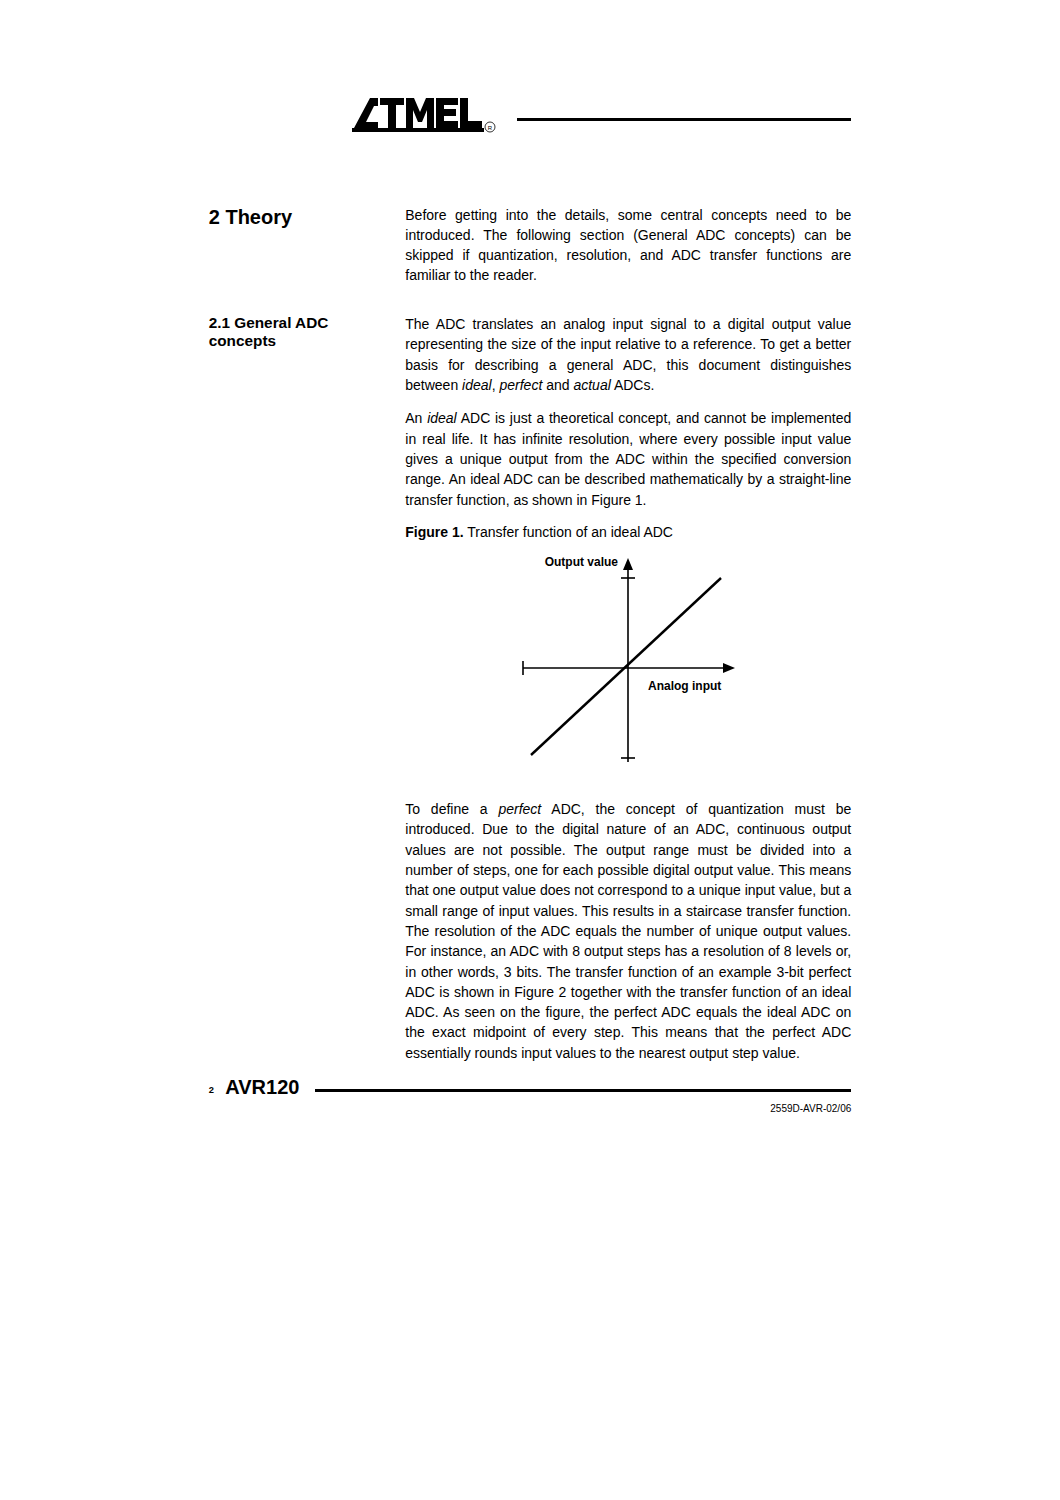R
2 Theory
Before getting into the details, some central concepts need to be introduced. The following section (General ADC concepts) can be skipped if quantization, resolution, and ADC transfer functions are familiar to the reader.
2.1 General ADC concepts
The ADC translates an analog input signal to a digital output value representing the size of the input relative to a reference. To get a better basis for describing a general ADC, this document distinguishes between ideal, perfect and actual ADCs.
An ideal ADC is just a theoretical concept, and cannot be implemented in real life. It has infinite resolution, where every possible input value gives a unique output from the ADC within the specified conversion range. An ideal ADC can be described mathematically by a straight-line transfer function, as shown in Figure 1.
Figure 1. Transfer function of an ideal ADC
Output value Analog input
To define a perfect ADC, the concept of quantization must be introduced. Due to the digital nature of an ADC, continuous output values are not possible. The output range must be divided into a number of steps, one for each possible digital output value. This means that one output value does not correspond to a unique input value, but a small range of input values. This results in a staircase transfer function. The resolution of the ADC equals the number of unique output values. For instance, an ADC with 8 output steps has a resolution of 8 levels or, in other words, 3 bits. The transfer function of an example 3-bit perfect ADC is shown in Figure 2 together with the transfer function of an ideal ADC. As seen on the figure, the perfect ADC equals the ideal ADC on the exact midpoint of every step. This means that the perfect ADC essentially rounds input values to the nearest output step value.
2
AVR120
2559D-AVR-02/06